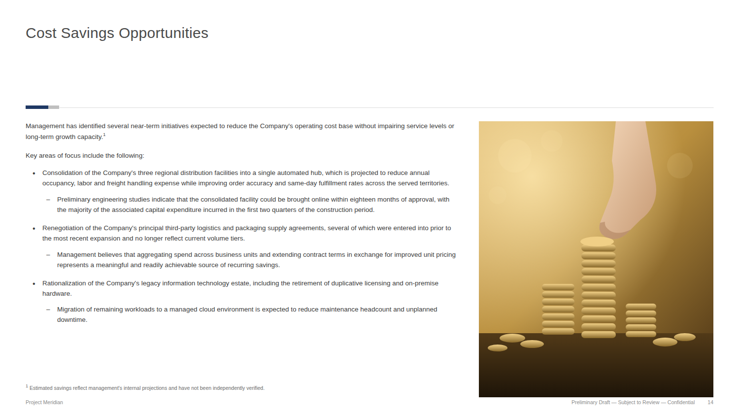Cost Savings Opportunities
Management has identified several near-term initiatives expected to reduce the Company's operating cost base without impairing service levels or long-term growth capacity.1
Key areas of focus include the following:
Consolidation of the Company's three regional distribution facilities into a single automated hub, which is projected to reduce annual occupancy, labor and freight handling expense while improving order accuracy and same-day fulfillment rates across the served territories.
Preliminary engineering studies indicate that the consolidated facility could be brought online within eighteen months of approval, with the majority of the associated capital expenditure incurred in the first two quarters of the construction period.
Renegotiation of the Company's principal third-party logistics and packaging supply agreements, several of which were entered into prior to the most recent expansion and no longer reflect current volume tiers.
Management believes that aggregating spend across business units and extending contract terms in exchange for improved unit pricing represents a meaningful and readily achievable source of recurring savings.
Rationalization of the Company's legacy information technology estate, including the retirement of duplicative licensing and on-premise hardware.
Migration of remaining workloads to a managed cloud environment is expected to reduce maintenance headcount and unplanned downtime.
1 Estimated savings reflect management's internal projections and have not been independently verified.
Project Meridian
Preliminary Draft — Subject to Review — Confidential
14